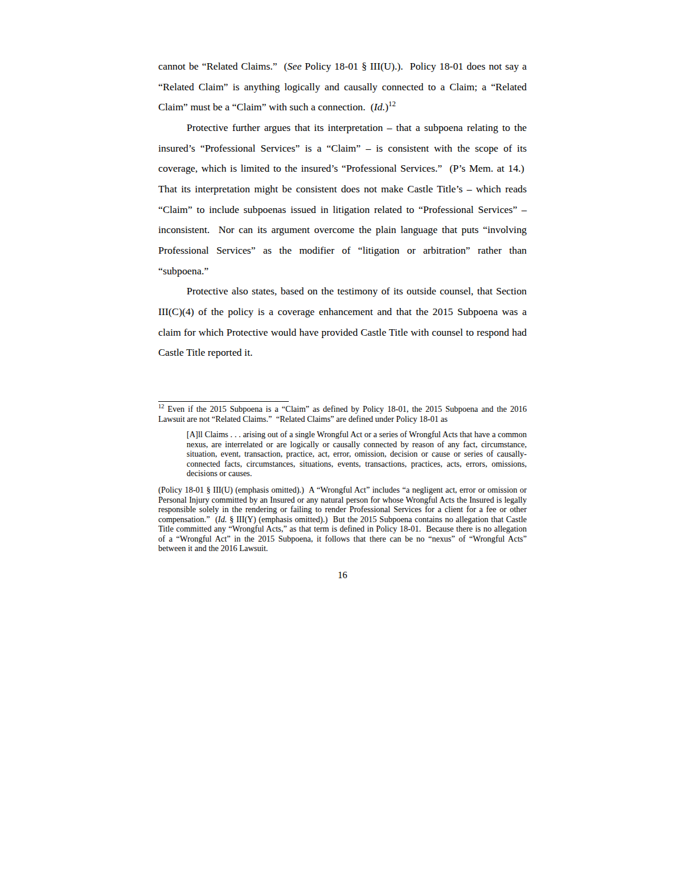cannot be “Related Claims.” (See Policy 18-01 § III(U).). Policy 18-01 does not say a “Related Claim” is anything logically and causally connected to a Claim; a “Related Claim” must be a “Claim” with such a connection. (Id.)12
Protective further argues that its interpretation – that a subpoena relating to the insured’s “Professional Services” is a “Claim” – is consistent with the scope of its coverage, which is limited to the insured’s “Professional Services.” (P’s Mem. at 14.) That its interpretation might be consistent does not make Castle Title’s – which reads “Claim” to include subpoenas issued in litigation related to “Professional Services” – inconsistent. Nor can its argument overcome the plain language that puts “involving Professional Services” as the modifier of “litigation or arbitration” rather than “subpoena.”
Protective also states, based on the testimony of its outside counsel, that Section III(C)(4) of the policy is a coverage enhancement and that the 2015 Subpoena was a claim for which Protective would have provided Castle Title with counsel to respond had Castle Title reported it.
12 Even if the 2015 Subpoena is a “Claim” as defined by Policy 18-01, the 2015 Subpoena and the 2016 Lawsuit are not “Related Claims.” “Related Claims” are defined under Policy 18-01 as
[A]ll Claims . . . arising out of a single Wrongful Act or a series of Wrongful Acts that have a common nexus, are interrelated or are logically or causally connected by reason of any fact, circumstance, situation, event, transaction, practice, act, error, omission, decision or cause or series of causally-connected facts, circumstances, situations, events, transactions, practices, acts, errors, omissions, decisions or causes.
(Policy 18-01 § III(U) (emphasis omitted).) A “Wrongful Act” includes “a negligent act, error or omission or Personal Injury committed by an Insured or any natural person for whose Wrongful Acts the Insured is legally responsible solely in the rendering or failing to render Professional Services for a client for a fee or other compensation.” (Id. § III(Y) (emphasis omitted).) But the 2015 Subpoena contains no allegation that Castle Title committed any “Wrongful Acts,” as that term is defined in Policy 18-01. Because there is no allegation of a “Wrongful Act” in the 2015 Subpoena, it follows that there can be no “nexus” of “Wrongful Acts” between it and the 2016 Lawsuit.
16